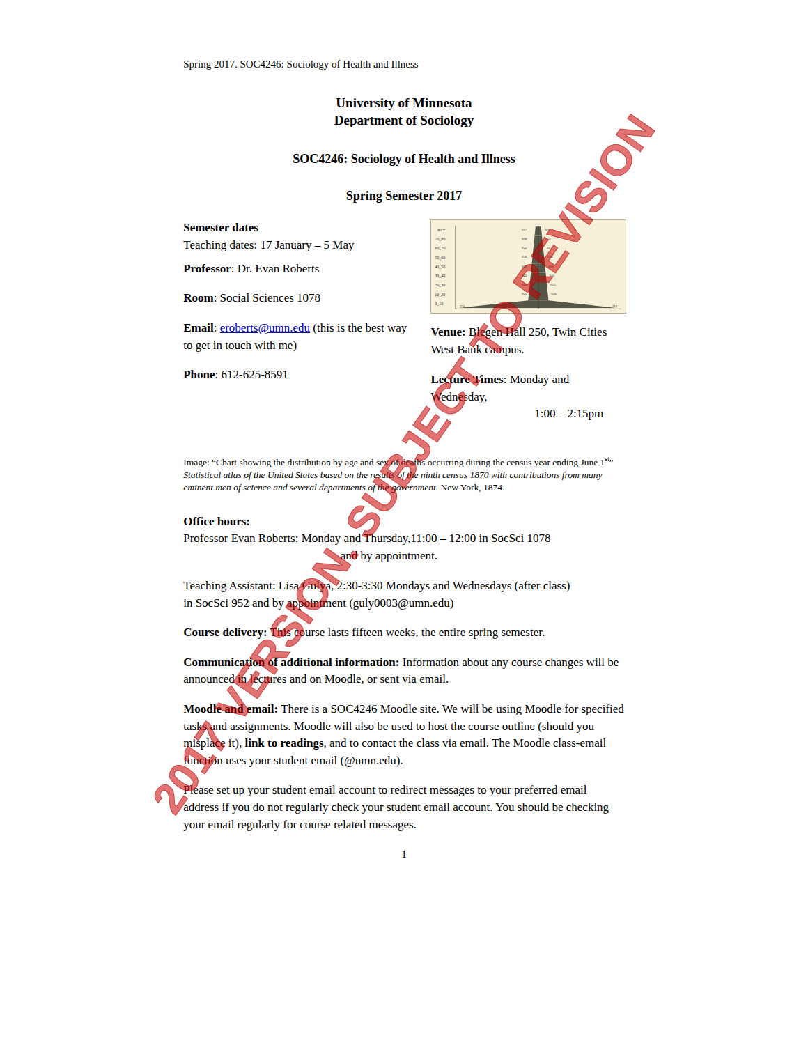Spring 2017. SOC4246: Sociology of Health and Illness
University of Minnesota
Department of Sociology
SOC4246: Sociology of Health and Illness
Spring Semester 2017
Semester dates
Teaching dates: 17 January – 5 May
Professor: Dr. Evan Roberts
Room: Social Sciences 1078
Email: eroberts@umn.edu (this is the best way to get in touch with me)
Phone: 612-625-8591
80 + 70_80 60_70 50_60 40_50 30_40 20_30 10_20 0_10 017018 008025 035027 036024 039030 040041 048053 036038 251216
Venue: Blegen Hall 250, Twin Cities West Bank campus.
Lecture Times: Monday and Wednesday,
1:00 – 2:15pm
Image: “Chart showing the distribution by age and sex of deaths occurring during the census year ending June 1st”
Statistical atlas of the United States based on the results of the ninth census 1870 with contributions from many eminent men of science and several departments of the government. New York, 1874.
Office hours:
Professor Evan Roberts: Monday and Thursday,11:00 – 12:00 in SocSci 1078
and by appointment.
Teaching Assistant: Lisa Gulya, 2:30-3:30 Mondays and Wednesdays (after class)
in SocSci 952 and by appointment (guly0003@umn.edu)
Course delivery: This course lasts fifteen weeks, the entire spring semester.
Communication of additional information: Information about any course changes will be announced in lectures and on Moodle, or sent via email.
Moodle and email: There is a SOC4246 Moodle site. We will be using Moodle for specified tasks and assignments. Moodle will also be used to host the course outline (should you misplace it), link to readings, and to contact the class via email. The Moodle class-email function uses your student email (@umn.edu).
Please set up your student email account to redirect messages to your preferred email address if you do not regularly check your student email account. You should be checking your email regularly for course related messages.
2017 VERSION. SUBJECT TO REVISION
1